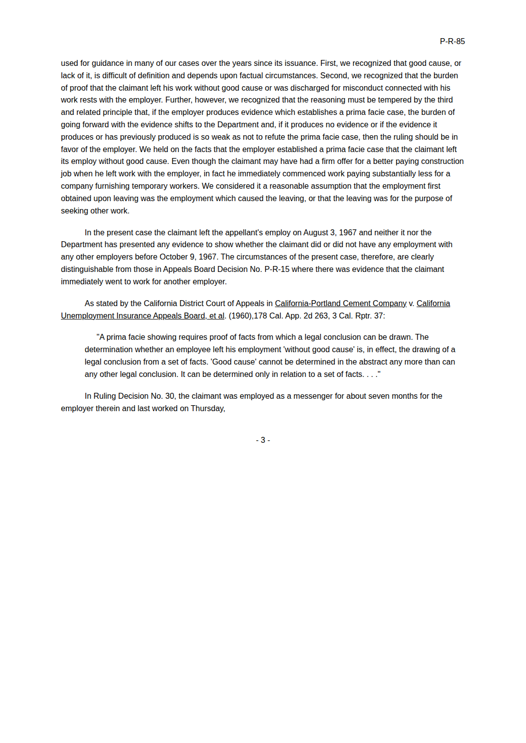P-R-85
used for guidance in many of our cases over the years since its issuance. First, we recognized that good cause, or lack of it, is difficult of definition and depends upon factual circumstances. Second, we recognized that the burden of proof that the claimant left his work without good cause or was discharged for misconduct connected with his work rests with the employer. Further, however, we recognized that the reasoning must be tempered by the third and related principle that, if the employer produces evidence which establishes a prima facie case, the burden of going forward with the evidence shifts to the Department and, if it produces no evidence or if the evidence it produces or has previously produced is so weak as not to refute the prima facie case, then the ruling should be in favor of the employer. We held on the facts that the employer established a prima facie case that the claimant left its employ without good cause. Even though the claimant may have had a firm offer for a better paying construction job when he left work with the employer, in fact he immediately commenced work paying substantially less for a company furnishing temporary workers. We considered it a reasonable assumption that the employment first obtained upon leaving was the employment which caused the leaving, or that the leaving was for the purpose of seeking other work.
In the present case the claimant left the appellant's employ on August 3, 1967 and neither it nor the Department has presented any evidence to show whether the claimant did or did not have any employment with any other employers before October 9, 1967. The circumstances of the present case, therefore, are clearly distinguishable from those in Appeals Board Decision No. P-R-15 where there was evidence that the claimant immediately went to work for another employer.
As stated by the California District Court of Appeals in California-Portland Cement Company v. California Unemployment Insurance Appeals Board, et al. (1960),178 Cal. App. 2d 263, 3 Cal. Rptr. 37:
"A prima facie showing requires proof of facts from which a legal conclusion can be drawn. The determination whether an employee left his employment 'without good cause' is, in effect, the drawing of a legal conclusion from a set of facts. 'Good cause' cannot be determined in the abstract any more than can any other legal conclusion. It can be determined only in relation to a set of facts. . . ."
In Ruling Decision No. 30, the claimant was employed as a messenger for about seven months for the employer therein and last worked on Thursday,
- 3 -